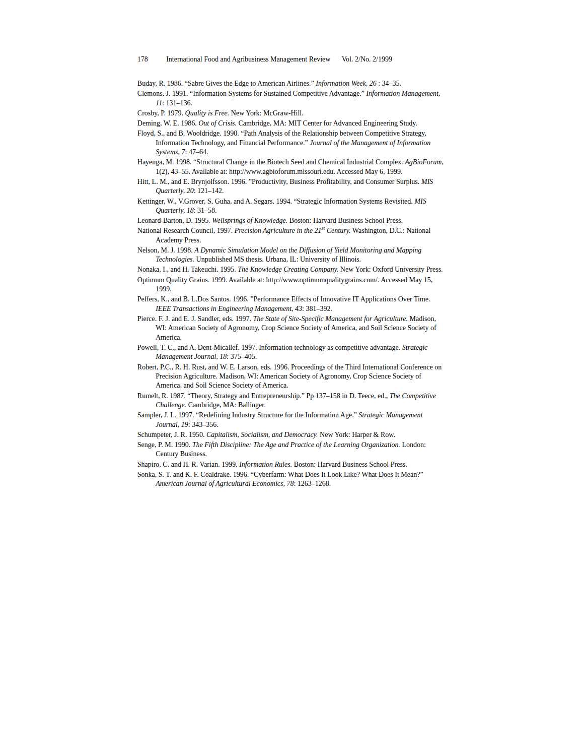178 International Food and Agribusiness Management Review Vol. 2/No. 2/1999
Buday, R. 1986. “Sabre Gives the Edge to American Airlines.” Information Week, 26 : 34–35.
Clemons, J. 1991. “Information Systems for Sustained Competitive Advantage.” Information Management, 11: 131–136.
Crosby, P. 1979. Quality is Free. New York: McGraw-Hill.
Deming, W. E. 1986. Out of Crisis. Cambridge, MA: MIT Center for Advanced Engineering Study.
Floyd, S., and B. Wooldridge. 1990. “Path Analysis of the Relationship between Competitive Strategy, Information Technology, and Financial Performance.” Journal of the Management of Information Systems, 7: 47–64.
Hayenga, M. 1998. “Structural Change in the Biotech Seed and Chemical Industrial Complex. AgBioForum, 1(2), 43–55. Available at: http://www.agbioforum.missouri.edu. Accessed May 6, 1999.
Hitt, L. M., and E. Brynjolfsson. 1996. ”Productivity, Business Profitability, and Consumer Surplus. MIS Quarterly, 20: 121–142.
Kettinger, W., V.Grover, S. Guha, and A. Segars. 1994. “Strategic Information Systems Revisited. MIS Quarterly, 18: 31–58.
Leonard-Barton, D. 1995. Wellsprings of Knowledge. Boston: Harvard Business School Press.
National Research Council, 1997. Precision Agriculture in the 21st Century. Washington, D.C.: National Academy Press.
Nelson, M. J. 1998. A Dynamic Simulation Model on the Diffusion of Yield Monitoring and Mapping Technologies. Unpublished MS thesis. Urbana, IL: University of Illinois.
Nonaka, I., and H. Takeuchi. 1995. The Knowledge Creating Company. New York: Oxford University Press.
Optimum Quality Grains. 1999. Available at: http://www.optimumqualitygrains.com/. Accessed May 15, 1999.
Peffers, K., and B. L.Dos Santos. 1996. ”Performance Effects of Innovative IT Applications Over Time. IEEE Transactions in Engineering Management, 43: 381–392.
Pierce. F. J. and E. J. Sandler, eds. 1997. The State of Site-Specific Management for Agriculture. Madison, WI: American Society of Agronomy, Crop Science Society of America, and Soil Science Society of America.
Powell, T. C., and A. Dent-Micallef. 1997. Information technology as competitive advantage. Strategic Management Journal, 18: 375–405.
Robert, P.C., R. H. Rust, and W. E. Larson, eds. 1996. Proceedings of the Third International Conference on Precision Agriculture. Madison, WI: American Society of Agronomy, Crop Science Society of America, and Soil Science Society of America.
Rumelt, R. 1987. “Theory, Strategy and Entrepreneurship.” Pp 137–158 in D. Teece, ed., The Competitive Challenge. Cambridge, MA: Ballinger.
Sampler, J. L. 1997. “Redefining Industry Structure for the Information Age.” Strategic Management Journal, 19: 343–356.
Schumpeter, J. R. 1950. Capitalism, Socialism, and Democracy. New York: Harper & Row.
Senge, P. M. 1990. The Fifth Discipline: The Age and Practice of the Learning Organization. London: Century Business.
Shapiro, C. and H. R. Varian. 1999. Information Rules. Boston: Harvard Business School Press.
Sonka, S. T. and K. F. Coaldrake. 1996. “Cyberfarm: What Does It Look Like? What Does It Mean?” American Journal of Agricultural Economics, 78: 1263–1268.